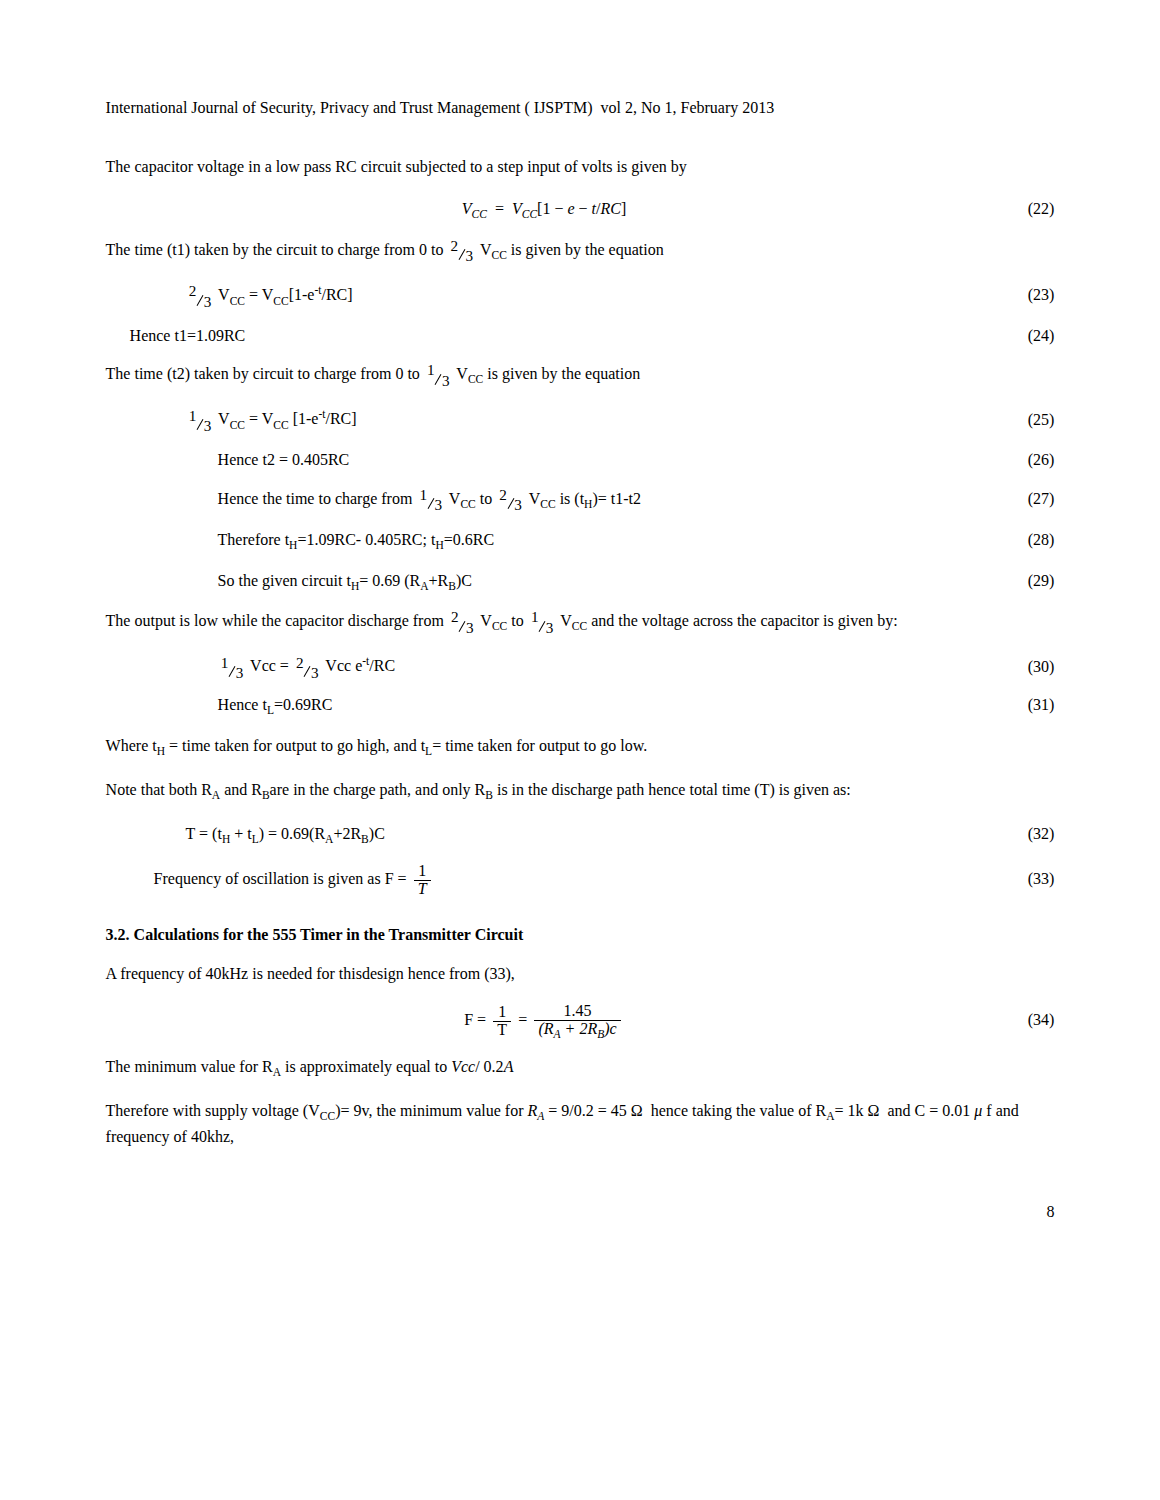International Journal of Security, Privacy and Trust Management ( IJSPTM) vol 2, No 1, February 2013
The capacitor voltage in a low pass RC circuit subjected to a step input of volts is given by
VCC = VCC[1 − e − t/RC]
(22)
The time (t1) taken by the circuit to charge from 0 to 2 3 VCC is given by the equation
2 3 VCC = VCC[1-e-t/RC]
(23)
Hence t1=1.09RC
(24)
The time (t2) taken by circuit to charge from 0 to 1 3 VCC is given by the equation
1 3 VCC = VCC [1-e-t/RC]
(25)
Hence t2 = 0.405RC
(26)
Hence the time to charge from 1 3 VCC to 2 3 VCC is (tH)= t1-t2
(27)
Therefore tH=1.09RC- 0.405RC; tH=0.6RC
(28)
So the given circuit tH= 0.69 (RA+RB)C
(29)
The output is low while the capacitor discharge from 2 3 VCC to 1 3 VCC and the voltage across the capacitor is given by:
1 3 Vcc = 2 3 Vcc e-t/RC
(30)
Hence tL=0.69RC
(31)
Where tH = time taken for output to go high, and tL= time taken for output to go low.
Note that both RA and RBare in the charge path, and only RB is in the discharge path hence total time (T) is given as:
T = (tH + tL) = 0.69(RA+2RB)C
(32)
Frequency of oscillation is given as F = 1 T
(33)
3.2. Calculations for the 555 Timer in the Transmitter Circuit
A frequency of 40kHz is needed for thisdesign hence from (33),
F = 1 T = 1.45(RA + 2RB)c
(34)
The minimum value for RA is approximately equal to Vcc/ 0.2A
Therefore with supply voltage (VCC)= 9v, the minimum value for RA = 9/0.2 = 45 Ω hence taking the value of RA= 1k Ω and C = 0.01 μ f and frequency of 40khz,
8